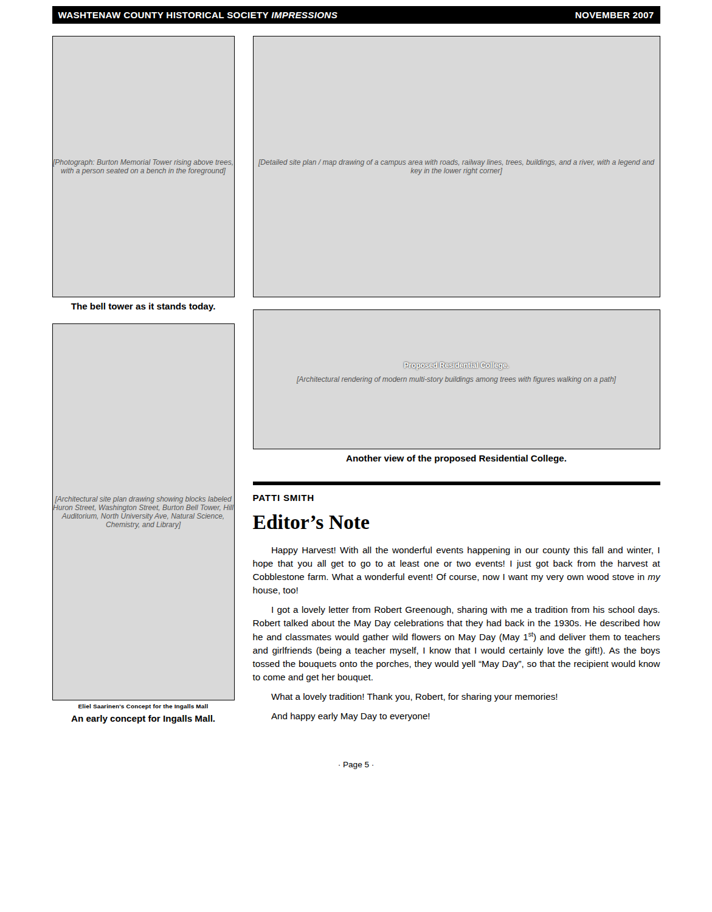Washtenaw County Historical Society Impressions
November 2007
[Photograph: Burton Memorial Tower rising above trees, with a person seated on a bench in the foreground]
The bell tower as it stands today.
[Architectural site plan drawing showing blocks labeled Huron Street, Washington Street, Burton Bell Tower, Hill Auditorium, North University Ave, Natural Science, Chemistry, and Library]
Eliel Saarinen's Concept for the Ingalls Mall
An early concept for Ingalls Mall.
[Detailed site plan / map drawing of a campus area with roads, railway lines, trees, buildings, and a river, with a legend and key in the lower right corner]
[Architectural rendering of modern multi-story buildings among trees with figures walking on a path] Proposed Residential College.
Another view of the proposed Residential College.
PATTI SMITH
Editor’s Note
Happy Harvest! With all the wonderful events happening in our county this fall and winter, I hope that you all get to go to at least one or two events! I just got back from the harvest at Cobblestone farm. What a wonderful event! Of course, now I want my very own wood stove in my house, too!
I got a lovely letter from Robert Greenough, sharing with me a tradition from his school days. Robert talked about the May Day celebrations that they had back in the 1930s. He described how he and classmates would gather wild flowers on May Day (May 1st) and deliver them to teachers and girlfriends (being a teacher myself, I know that I would certainly love the gift!). As the boys tossed the bouquets onto the porches, they would yell “May Day”, so that the recipient would know to come and get her bouquet.
What a lovely tradition! Thank you, Robert, for sharing your memories!
And happy early May Day to everyone!
· Page 5 ·